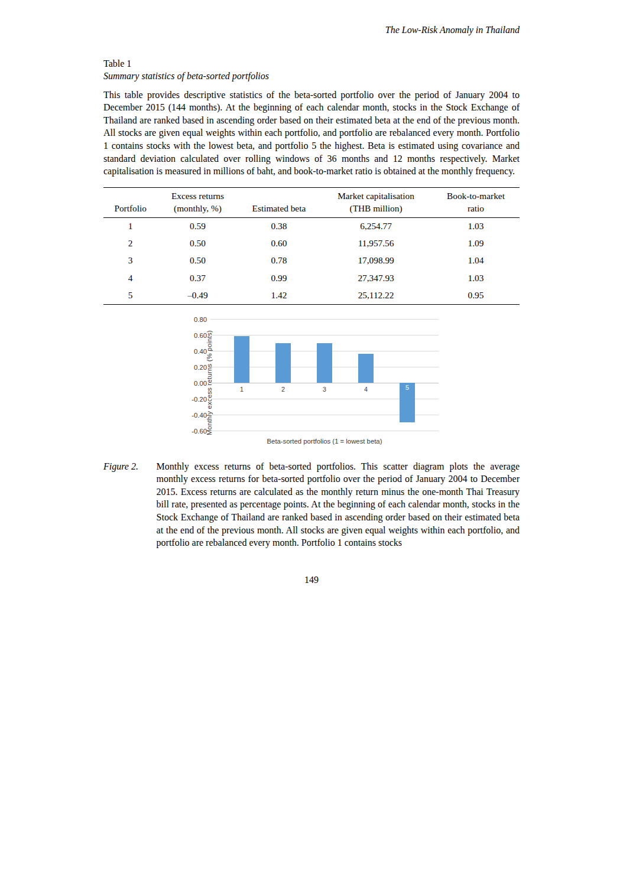The Low-Risk Anomaly in Thailand
Table 1
Summary statistics of beta-sorted portfolios
This table provides descriptive statistics of the beta-sorted portfolio over the period of January 2004 to December 2015 (144 months). At the beginning of each calendar month, stocks in the Stock Exchange of Thailand are ranked based in ascending order based on their estimated beta at the end of the previous month. All stocks are given equal weights within each portfolio, and portfolio are rebalanced every month. Portfolio 1 contains stocks with the lowest beta, and portfolio 5 the highest. Beta is estimated using covariance and standard deviation calculated over rolling windows of 36 months and 12 months respectively. Market capitalisation is measured in millions of baht, and book-to-market ratio is obtained at the monthly frequency.
| Portfolio | Excess returns (monthly, %) | Estimated beta | Market capitalisation (THB million) | Book-to-market ratio |
| --- | --- | --- | --- | --- |
| 1 | 0.59 | 0.38 | 6,254.77 | 1.03 |
| 2 | 0.50 | 0.60 | 11,957.56 | 1.09 |
| 3 | 0.50 | 0.78 | 17,098.99 | 1.04 |
| 4 | 0.37 | 0.99 | 27,347.93 | 1.03 |
| 5 | –0.49 | 1.42 | 25,112.22 | 0.95 |
Monthly excess returns (% points)
0.80
0.60
0.40
0.20
0.00
-0.20
-0.40
-0.60
1
2
3
4
5
Beta-sorted portfolios (1 = lowest beta)
Figure 2. Monthly excess returns of beta-sorted portfolios. This scatter diagram plots the average monthly excess returns for beta-sorted portfolio over the period of January 2004 to December 2015. Excess returns are calculated as the monthly return minus the one-month Thai Treasury bill rate, presented as percentage points. At the beginning of each calendar month, stocks in the Stock Exchange of Thailand are ranked based in ascending order based on their estimated beta at the end of the previous month. All stocks are given equal weights within each portfolio, and portfolio are rebalanced every month. Portfolio 1 contains stocks
149